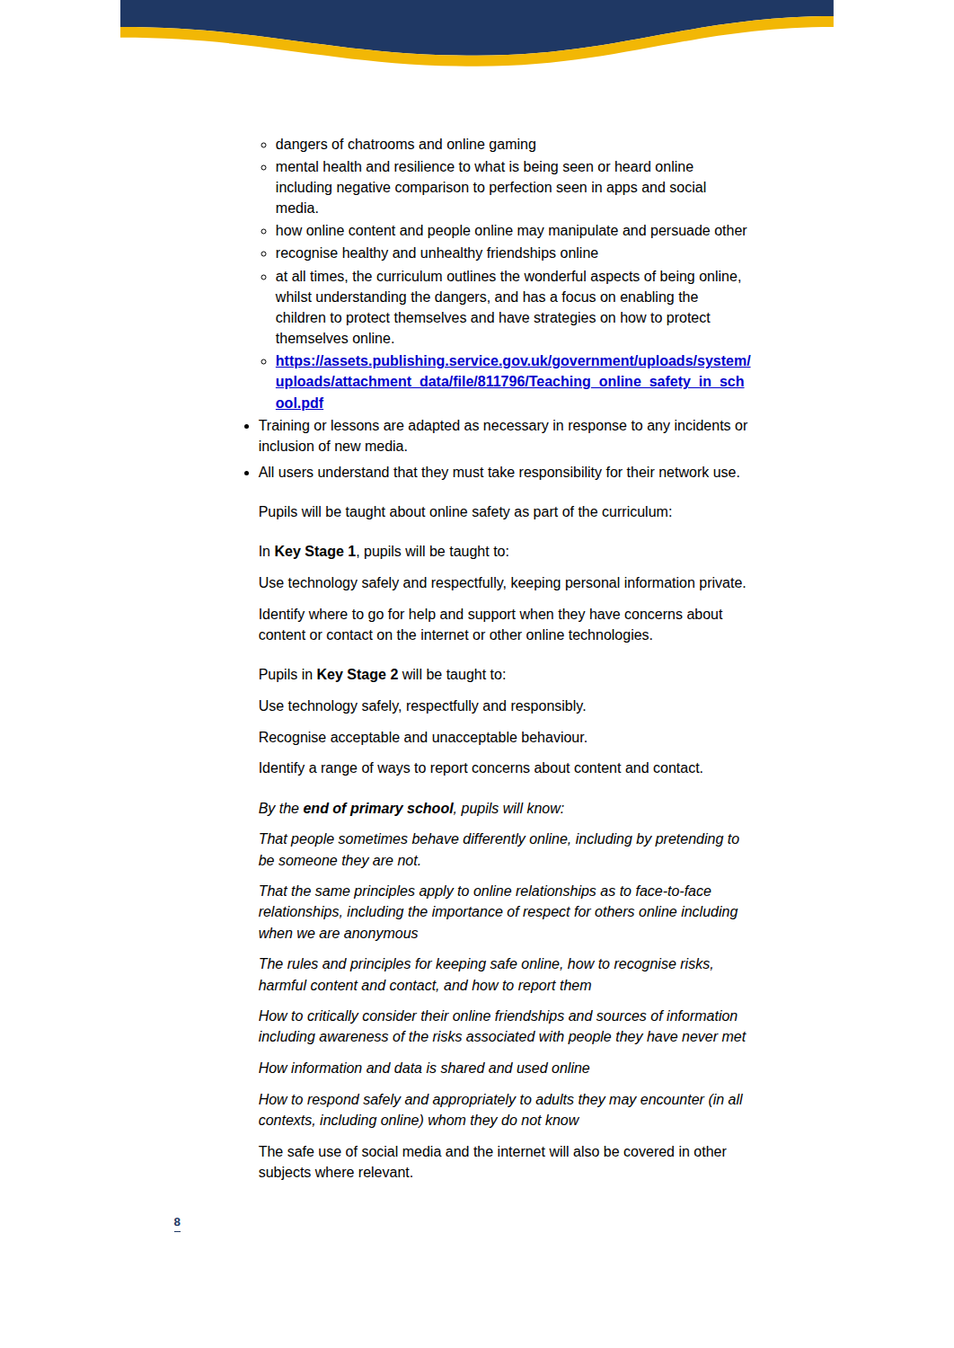dangers of chatrooms and online gaming
mental health and resilience to what is being seen or heard online including negative comparison to perfection seen in apps and social media.
how online content and people online may manipulate and persuade other
recognise healthy and unhealthy friendships online
at all times, the curriculum outlines the wonderful aspects of being online, whilst understanding the dangers, and has a focus on enabling the children to protect themselves and have strategies on how to protect themselves online.
https://assets.publishing.service.gov.uk/government/uploads/system/uploads/attachment_data/file/811796/Teaching_online_safety_in_school.pdf
Training or lessons are adapted as necessary in response to any incidents or inclusion of new media.
All users understand that they must take responsibility for their network use.
Pupils will be taught about online safety as part of the curriculum:
In Key Stage 1, pupils will be taught to:
Use technology safely and respectfully, keeping personal information private.
Identify where to go for help and support when they have concerns about content or contact on the internet or other online technologies.
Pupils in Key Stage 2 will be taught to:
Use technology safely, respectfully and responsibly.
Recognise acceptable and unacceptable behaviour.
Identify a range of ways to report concerns about content and contact.
By the end of primary school, pupils will know:
That people sometimes behave differently online, including by pretending to be someone they are not.
That the same principles apply to online relationships as to face-to-face relationships, including the importance of respect for others online including when we are anonymous
The rules and principles for keeping safe online, how to recognise risks, harmful content and contact, and how to report them
How to critically consider their online friendships and sources of information including awareness of the risks associated with people they have never met
How information and data is shared and used online
How to respond safely and appropriately to adults they may encounter (in all contexts, including online) whom they do not know
The safe use of social media and the internet will also be covered in other subjects where relevant.
8